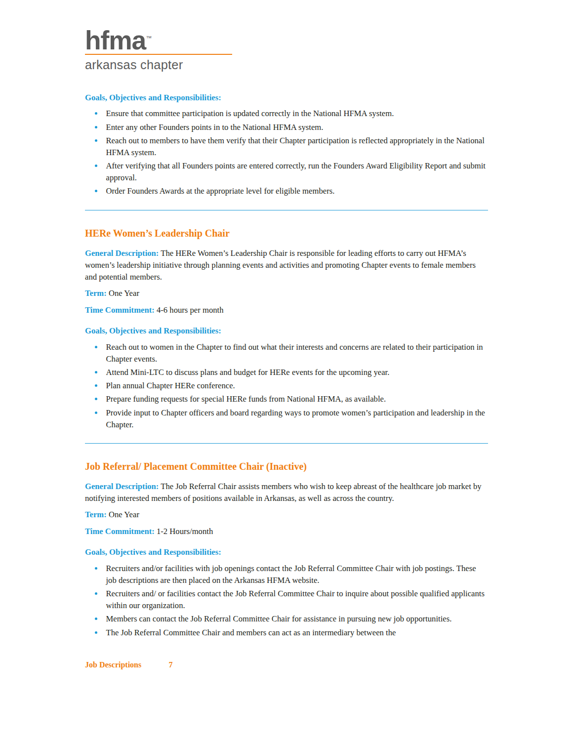hfma™
arkansas chapter
Goals, Objectives and Responsibilities:
Ensure that committee participation is updated correctly in the National HFMA system.
Enter any other Founders points in to the National HFMA system.
Reach out to members to have them verify that their Chapter participation is reflected appropriately in the National HFMA system.
After verifying that all Founders points are entered correctly, run the Founders Award Eligibility Report and submit approval.
Order Founders Awards at the appropriate level for eligible members.
HERe Women’s Leadership Chair
General Description: The HERe Women’s Leadership Chair is responsible for leading efforts to carry out HFMA’s women’s leadership initiative through planning events and activities and promoting Chapter events to female members and potential members.
Term: One Year
Time Commitment: 4-6 hours per month
Goals, Objectives and Responsibilities:
Reach out to women in the Chapter to find out what their interests and concerns are related to their participation in Chapter events.
Attend Mini-LTC to discuss plans and budget for HERe events for the upcoming year.
Plan annual Chapter HERe conference.
Prepare funding requests for special HERe funds from National HFMA, as available.
Provide input to Chapter officers and board regarding ways to promote women’s participation and leadership in the Chapter.
Job Referral/ Placement Committee Chair (Inactive)
General Description: The Job Referral Chair assists members who wish to keep abreast of the healthcare job market by notifying interested members of positions available in Arkansas, as well as across the country.
Term: One Year
Time Commitment: 1-2 Hours/month
Goals, Objectives and Responsibilities:
Recruiters and/or facilities with job openings contact the Job Referral Committee Chair with job postings. These job descriptions are then placed on the Arkansas HFMA website.
Recruiters and/ or facilities contact the Job Referral Committee Chair to inquire about possible qualified applicants within our organization.
Members can contact the Job Referral Committee Chair for assistance in pursuing new job opportunities.
The Job Referral Committee Chair and members can act as an intermediary between the
Job Descriptions 7